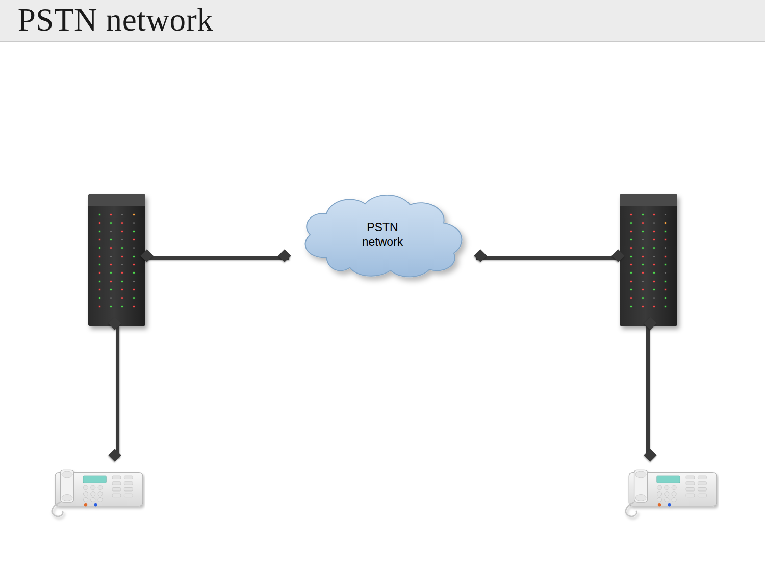PSTN network
PSTN
network